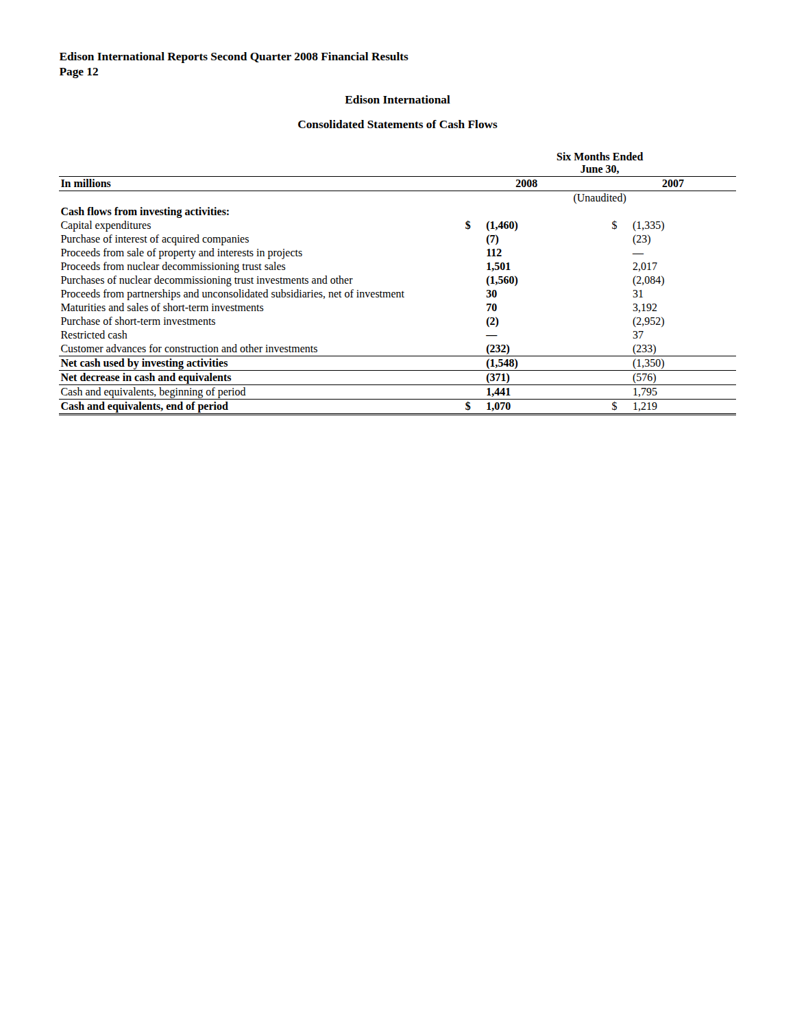Edison International Reports Second Quarter 2008 Financial Results
Page 12
Edison International
Consolidated Statements of Cash Flows
| | Six Months Ended June 30, |
| In millions | 2008 | | 2007 |
| | (Unaudited) |
| Cash flows from investing activities: | | | | | |
| Capital expenditures | $ | (1,460) | | $ | (1,335) |
| Purchase of interest of acquired companies | | (7) | | | (23) |
| Proceeds from sale of property and interests in projects | | 112 | | | — |
| Proceeds from nuclear decommissioning trust sales | | 1,501 | | | 2,017 |
| Purchases of nuclear decommissioning trust investments and other | | (1,560) | | | (2,084) |
| Proceeds from partnerships and unconsolidated subsidiaries, net of investment | | 30 | | | 31 |
| Maturities and sales of short-term investments | | 70 | | | 3,192 |
| Purchase of short-term investments | | (2) | | | (2,952) |
| Restricted cash | | — | | | 37 |
| Customer advances for construction and other investments | | (232) | | | (233) |
| Net cash used by investing activities | | (1,548) | | | (1,350) |
| Net decrease in cash and equivalents | | (371) | | | (576) |
| Cash and equivalents, beginning of period | | 1,441 | | | 1,795 |
| Cash and equivalents, end of period | $ | 1,070 | | $ | 1,219 |